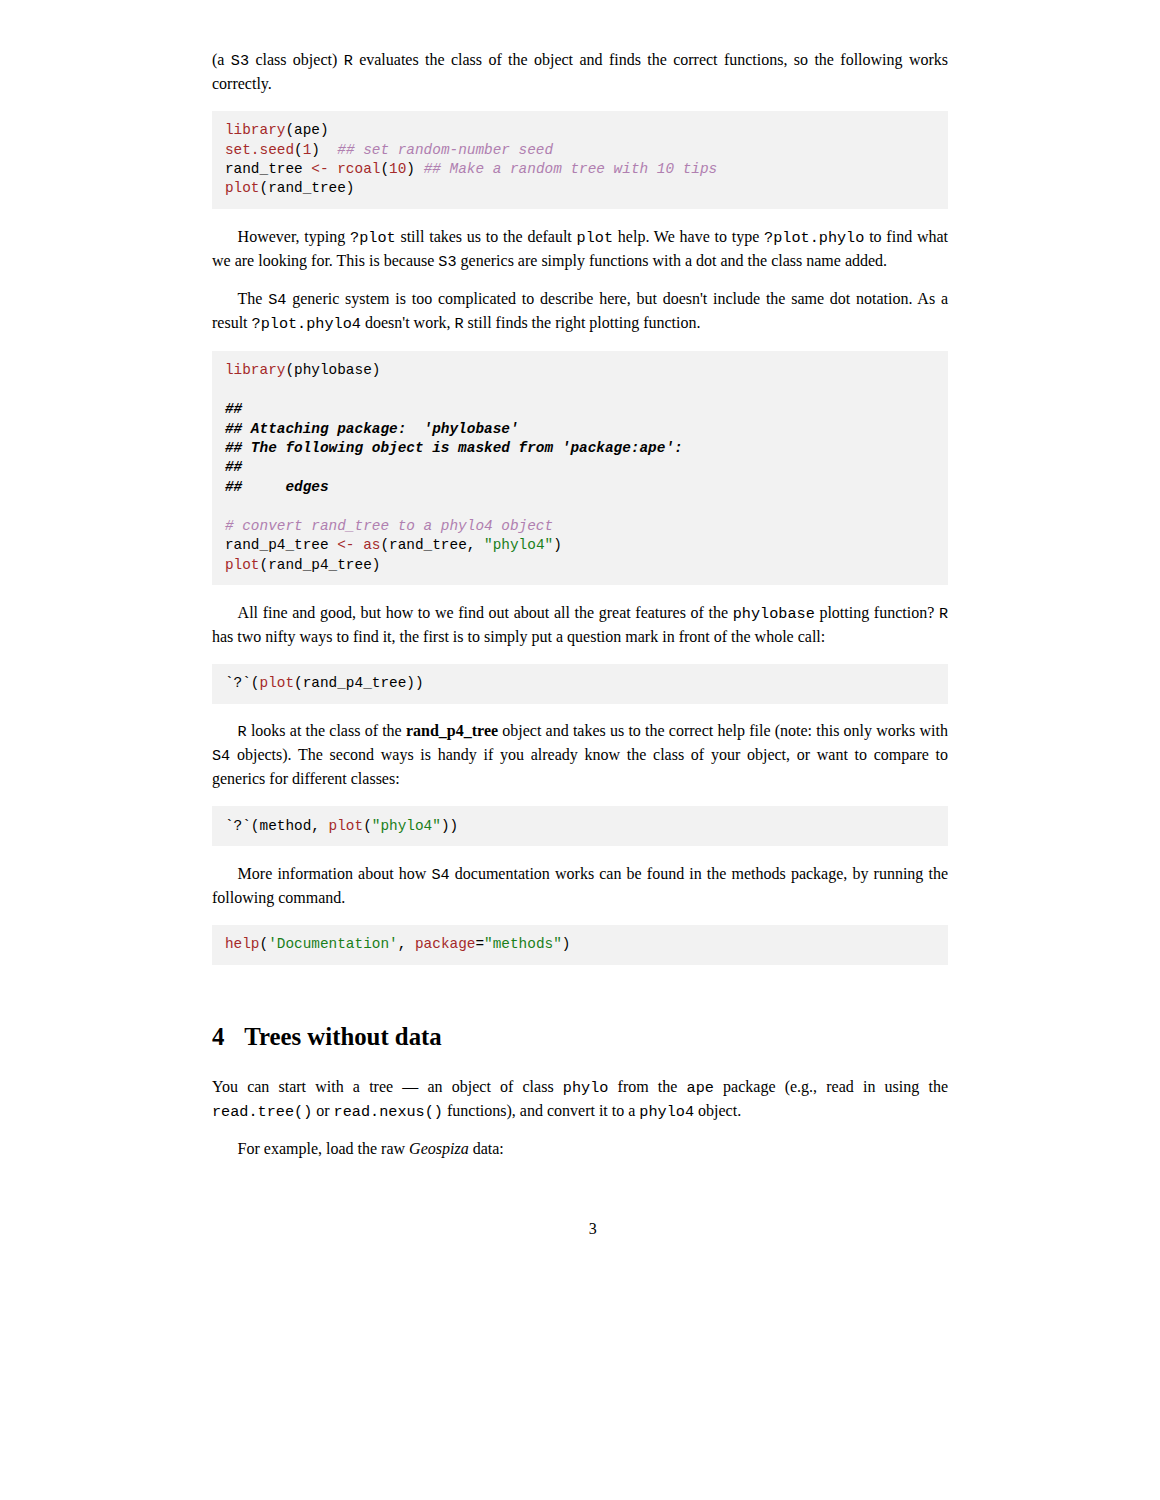(a S3 class object) R evaluates the class of the object and finds the correct functions, so the following works correctly.
library(ape)
set.seed(1)  ## set random-number seed
rand_tree <- rcoal(10) ## Make a random tree with 10 tips
plot(rand_tree)
However, typing ?plot still takes us to the default plot help. We have to type ?plot.phylo to find what we are looking for. This is because S3 generics are simply functions with a dot and the class name added.
The S4 generic system is too complicated to describe here, but doesn't include the same dot notation. As a result ?plot.phylo4 doesn't work, R still finds the right plotting function.
library(phylobase)

##
## Attaching package:  'phylobase'
## The following object is masked from 'package:ape':
##
##     edges

# convert rand_tree to a phylo4 object
rand_p4_tree <- as(rand_tree, "phylo4")
plot(rand_p4_tree)
All fine and good, but how to we find out about all the great features of the phylobase plotting function? R has two nifty ways to find it, the first is to simply put a question mark in front of the whole call:
`?`(plot(rand_p4_tree))
R looks at the class of the rand_p4_tree object and takes us to the correct help file (note: this only works with S4 objects). The second ways is handy if you already know the class of your object, or want to compare to generics for different classes:
`?`(method, plot("phylo4"))
More information about how S4 documentation works can be found in the methods package, by running the following command.
help('Documentation', package="methods")
4 Trees without data
You can start with a tree — an object of class phylo from the ape package (e.g., read in using the read.tree() or read.nexus() functions), and convert it to a phylo4 object.
For example, load the raw Geospiza data:
3